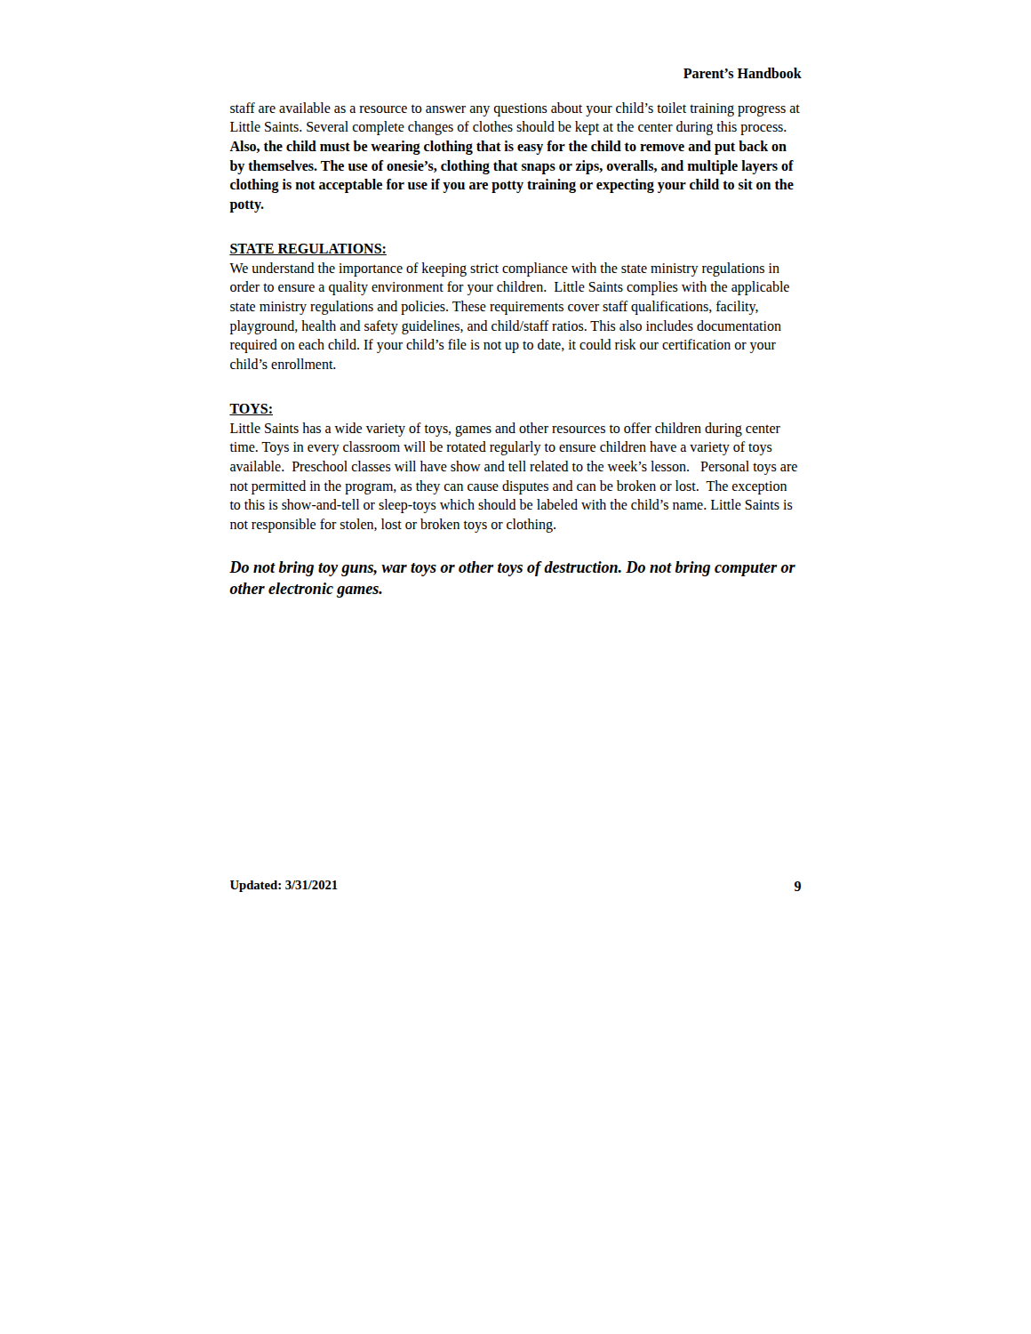Parent’s Handbook
staff are available as a resource to answer any questions about your child’s toilet training progress at Little Saints. Several complete changes of clothes should be kept at the center during this process. Also, the child must be wearing clothing that is easy for the child to remove and put back on by themselves. The use of onesie’s, clothing that snaps or zips, overalls, and multiple layers of clothing is not acceptable for use if you are potty training or expecting your child to sit on the potty.
STATE REGULATIONS:
We understand the importance of keeping strict compliance with the state ministry regulations in order to ensure a quality environment for your children. Little Saints complies with the applicable state ministry regulations and policies. These requirements cover staff qualifications, facility, playground, health and safety guidelines, and child/staff ratios. This also includes documentation required on each child. If your child’s file is not up to date, it could risk our certification or your child’s enrollment.
TOYS:
Little Saints has a wide variety of toys, games and other resources to offer children during center time. Toys in every classroom will be rotated regularly to ensure children have a variety of toys available. Preschool classes will have show and tell related to the week’s lesson. Personal toys are not permitted in the program, as they can cause disputes and can be broken or lost. The exception to this is show-and-tell or sleep-toys which should be labeled with the child’s name. Little Saints is not responsible for stolen, lost or broken toys or clothing.
Do not bring toy guns, war toys or other toys of destruction. Do not bring computer or other electronic games.
Updated: 3/31/2021 9